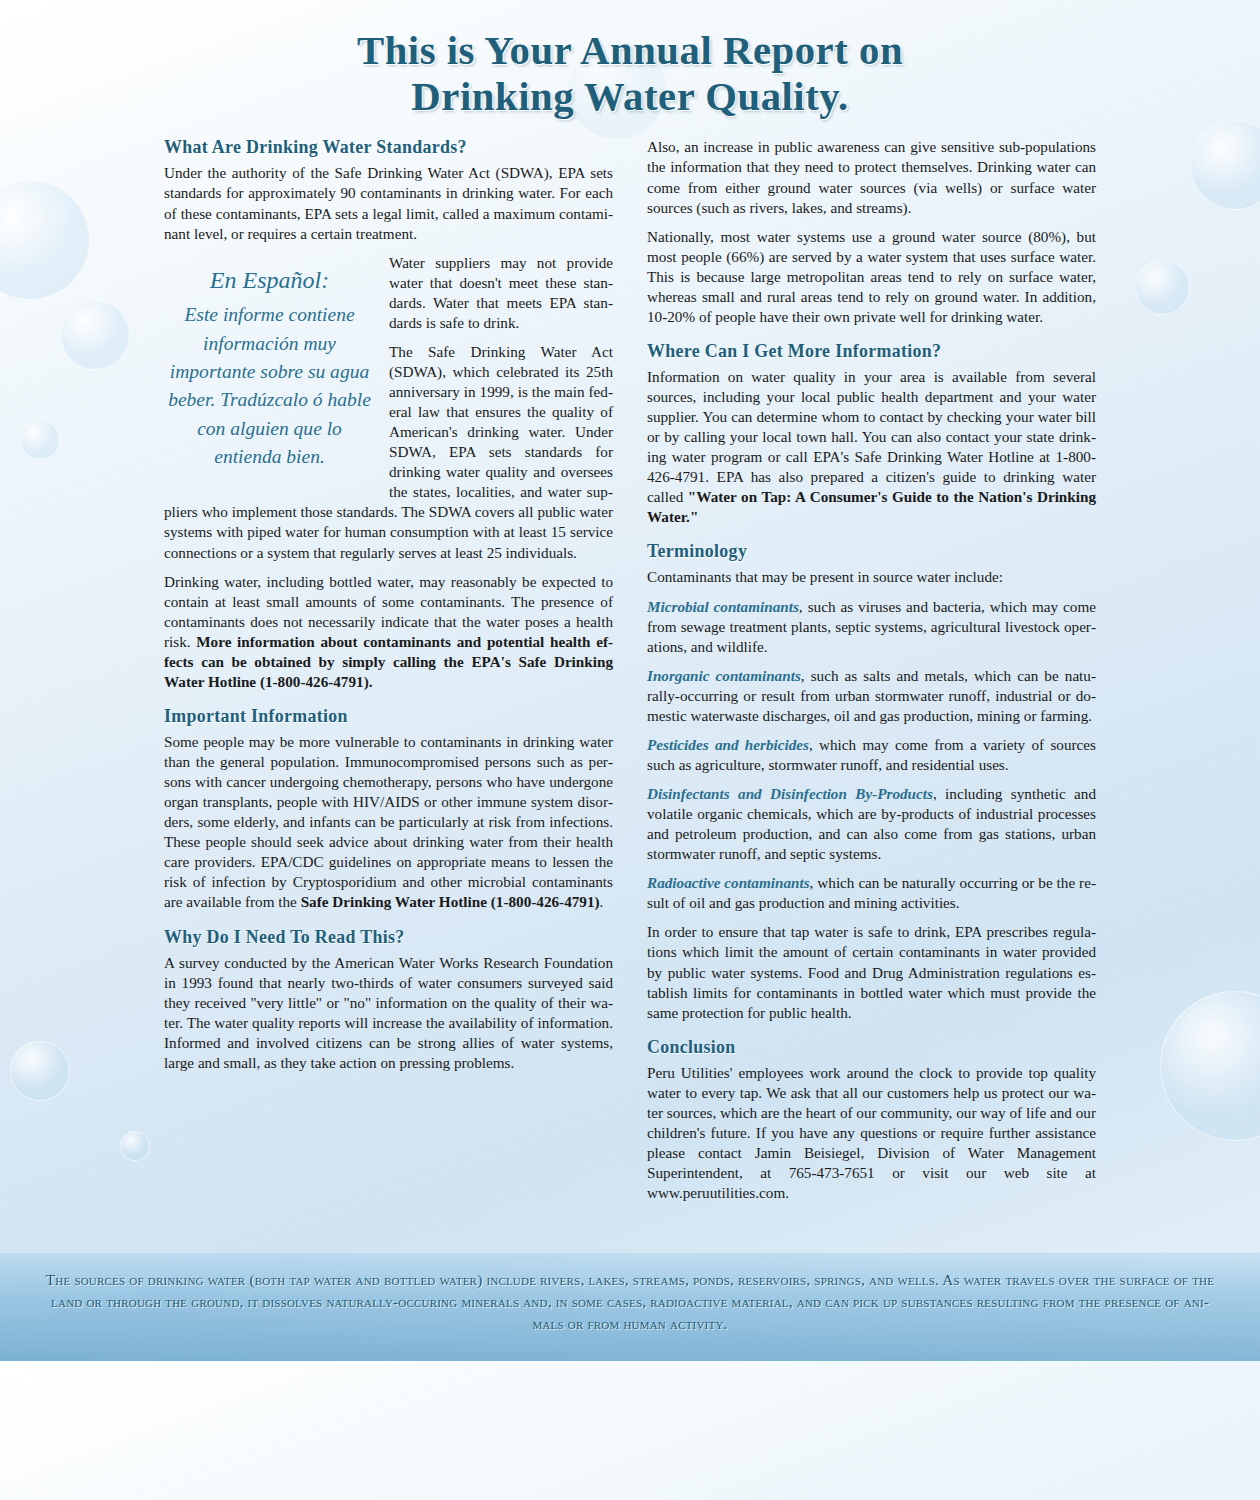This is Your Annual Report onDrinking Water Quality.
What Are Drinking Water Standards?
Under the authority of the Safe Drinking Water Act (SDWA), EPA sets standards for approximately 90 contaminants in drinking water. For each of these contaminants, EPA sets a legal limit, called a maximum contaminant level, or requires a certain treatment.
En Español: Este informe contiene información muy importante sobre su agua beber. Tradúzcalo ó hable con alguien que lo entienda bien.
Water suppliers may not provide water that doesn't meet these standards. Water that meets EPA standards is safe to drink.
The Safe Drinking Water Act (SDWA), which celebrated its 25th anniversary in 1999, is the main federal law that ensures the quality of American's drinking water. Under SDWA, EPA sets standards for drinking water quality and oversees the states, localities, and water suppliers who implement those standards. The SDWA covers all public water systems with piped water for human consumption with at least 15 service connections or a system that regularly serves at least 25 individuals.
Drinking water, including bottled water, may reasonably be expected to contain at least small amounts of some contaminants. The presence of contaminants does not necessarily indicate that the water poses a health risk. More information about contaminants and potential health effects can be obtained by simply calling the EPA's Safe Drinking Water Hotline (1-800-426-4791).
Important Information
Some people may be more vulnerable to contaminants in drinking water than the general population. Immunocompromised persons such as persons with cancer undergoing chemotherapy, persons who have undergone organ transplants, people with HIV/AIDS or other immune system disorders, some elderly, and infants can be particularly at risk from infections. These people should seek advice about drinking water from their health care providers. EPA/CDC guidelines on appropriate means to lessen the risk of infection by Cryptosporidium and other microbial contaminants are available from the Safe Drinking Water Hotline (1-800-426-4791).
Why Do I Need To Read This?
A survey conducted by the American Water Works Research Foundation in 1993 found that nearly two-thirds of water consumers surveyed said they received "very little" or "no" information on the quality of their water. The water quality reports will increase the availability of information. Informed and involved citizens can be strong allies of water systems, large and small, as they take action on pressing problems.
Also, an increase in public awareness can give sensitive sub-populations the information that they need to protect themselves. Drinking water can come from either ground water sources (via wells) or surface water sources (such as rivers, lakes, and streams).
Nationally, most water systems use a ground water source (80%), but most people (66%) are served by a water system that uses surface water. This is because large metropolitan areas tend to rely on surface water, whereas small and rural areas tend to rely on ground water. In addition, 10-20% of people have their own private well for drinking water.
Where Can I Get More Information?
Information on water quality in your area is available from several sources, including your local public health department and your water supplier. You can determine whom to contact by checking your water bill or by calling your local town hall. You can also contact your state drinking water program or call EPA's Safe Drinking Water Hotline at 1-800-426-4791. EPA has also prepared a citizen's guide to drinking water called "Water on Tap: A Consumer's Guide to the Nation's Drinking Water."
Terminology
Contaminants that may be present in source water include:
Microbial contaminants, such as viruses and bacteria, which may come from sewage treatment plants, septic systems, agricultural livestock operations, and wildlife.
Inorganic contaminants, such as salts and metals, which can be naturally-occurring or result from urban stormwater runoff, industrial or domestic waterwaste discharges, oil and gas production, mining or farming.
Pesticides and herbicides, which may come from a variety of sources such as agriculture, stormwater runoff, and residential uses.
Disinfectants and Disinfection By-Products, including synthetic and volatile organic chemicals, which are by-products of industrial processes and petroleum production, and can also come from gas stations, urban stormwater runoff, and septic systems.
Radioactive contaminants, which can be naturally occurring or be the result of oil and gas production and mining activities.
In order to ensure that tap water is safe to drink, EPA prescribes regulations which limit the amount of certain contaminants in water provided by public water systems. Food and Drug Administration regulations establish limits for contaminants in bottled water which must provide the same protection for public health.
Conclusion
Peru Utilities' employees work around the clock to provide top quality water to every tap. We ask that all our customers help us protect our water sources, which are the heart of our community, our way of life and our children's future. If you have any questions or require further assistance please contact Jamin Beisiegel, Division of Water Management Superintendent, at 765-473-7651 or visit our web site at www.peruutilities.com.
The sources of drinking water (both tap water and bottled water) include rivers, lakes, streams, ponds, reservoirs, springs, and wells. As water travels over the surface of the land or through the ground, it dissolves naturally-occuring minerals and, in some cases, radioactive material, and can pick up substances resulting from the presence of animals or from human activity.